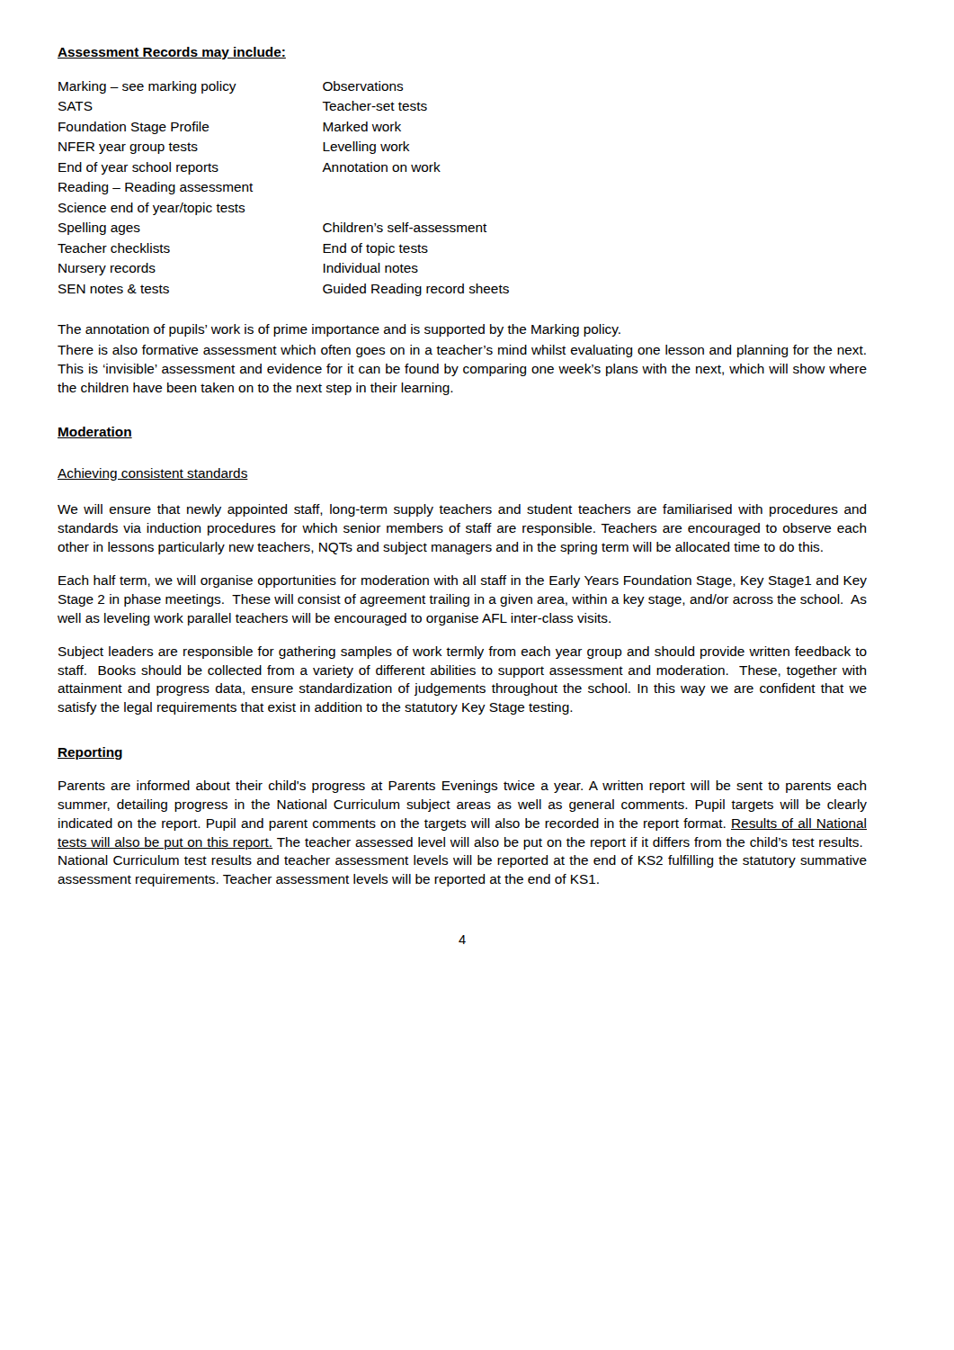Assessment Records may include:
| Marking – see marking policy | Observations |
| SATS | Teacher-set tests |
| Foundation Stage Profile | Marked work |
| NFER year group tests | Levelling work |
| End of year school reports | Annotation on work |
| Reading – Reading assessment | |
| Science end of year/topic tests | |
| Spelling ages | Children’s self-assessment |
| Teacher checklists | End of topic tests |
| Nursery records | Individual notes |
| SEN notes & tests | Guided Reading record sheets |
The annotation of pupils’ work is of prime importance and is supported by the Marking policy.
There is also formative assessment which often goes on in a teacher’s mind whilst evaluating one lesson and planning for the next. This is ‘invisible’ assessment and evidence for it can be found by comparing one week’s plans with the next, which will show where the children have been taken on to the next step in their learning.
Moderation
Achieving consistent standards
We will ensure that newly appointed staff, long-term supply teachers and student teachers are familiarised with procedures and standards via induction procedures for which senior members of staff are responsible. Teachers are encouraged to observe each other in lessons particularly new teachers, NQTs and subject managers and in the spring term will be allocated time to do this.
Each half term, we will organise opportunities for moderation with all staff in the Early Years Foundation Stage, Key Stage1 and Key Stage 2 in phase meetings. These will consist of agreement trailing in a given area, within a key stage, and/or across the school. As well as leveling work parallel teachers will be encouraged to organise AFL inter-class visits.
Subject leaders are responsible for gathering samples of work termly from each year group and should provide written feedback to staff. Books should be collected from a variety of different abilities to support assessment and moderation. These, together with attainment and progress data, ensure standardization of judgements throughout the school. In this way we are confident that we satisfy the legal requirements that exist in addition to the statutory Key Stage testing.
Reporting
Parents are informed about their child's progress at Parents Evenings twice a year. A written report will be sent to parents each summer, detailing progress in the National Curriculum subject areas as well as general comments. Pupil targets will be clearly indicated on the report. Pupil and parent comments on the targets will also be recorded in the report format. Results of all National tests will also be put on this report. The teacher assessed level will also be put on the report if it differs from the child’s test results. National Curriculum test results and teacher assessment levels will be reported at the end of KS2 fulfilling the statutory summative assessment requirements. Teacher assessment levels will be reported at the end of KS1.
4